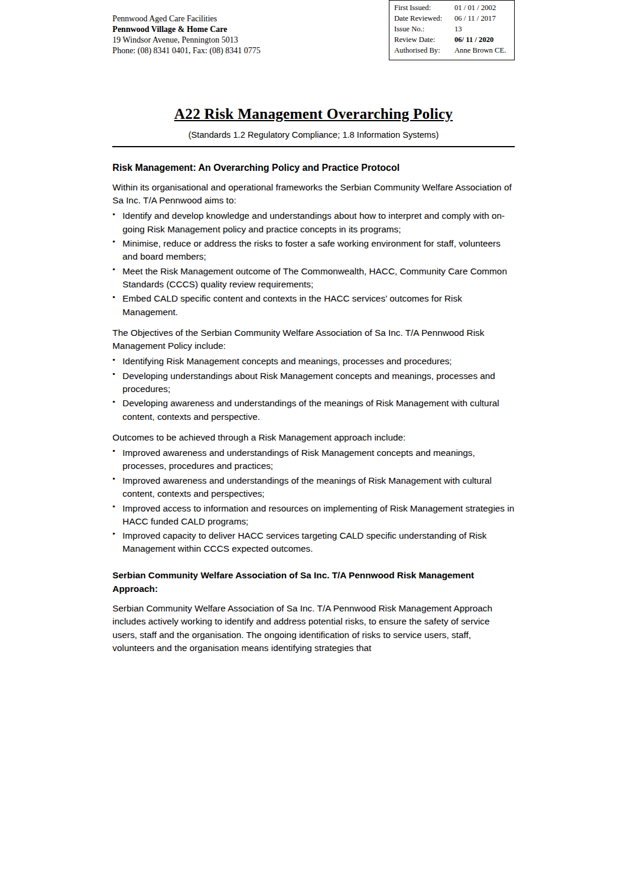Pennwood Aged Care Facilities
Pennwood Village & Home Care
19 Windsor Avenue, Pennington 5013
Phone: (08) 8341 0401, Fax: (08) 8341 0775
Crest
| First Issued: | 01 / 01 / 2002 |
| Date Reviewed: | 06 / 11 / 2017 |
| Issue No.: | 13 |
| Review Date: | 06/ 11 / 2020 |
| Authorised By: | Anne Brown CE. |
A22 Risk Management Overarching Policy
(Standards 1.2 Regulatory Compliance; 1.8 Information Systems)
Risk Management: An Overarching Policy and Practice Protocol
Within its organisational and operational frameworks the Serbian Community Welfare Association of Sa Inc. T/A Pennwood aims to:
Identify and develop knowledge and understandings about how to interpret and comply with on-going Risk Management policy and practice concepts in its programs;
Minimise, reduce or address the risks to foster a safe working environment for staff, volunteers and board members;
Meet the Risk Management outcome of The Commonwealth, HACC, Community Care Common Standards (CCCS) quality review requirements;
Embed CALD specific content and contexts in the HACC services’ outcomes for Risk Management.
The Objectives of the Serbian Community Welfare Association of Sa Inc. T/A Pennwood Risk Management Policy include:
Identifying Risk Management concepts and meanings, processes and procedures;
Developing understandings about Risk Management concepts and meanings, processes and procedures;
Developing awareness and understandings of the meanings of Risk Management with cultural content, contexts and perspective.
Outcomes to be achieved through a Risk Management approach include:
Improved awareness and understandings of Risk Management concepts and meanings, processes, procedures and practices;
Improved awareness and understandings of the meanings of Risk Management with cultural content, contexts and perspectives;
Improved access to information and resources on implementing of Risk Management strategies in HACC funded CALD programs;
Improved capacity to deliver HACC services targeting CALD specific understanding of Risk Management within CCCS expected outcomes.
Serbian Community Welfare Association of Sa Inc. T/A Pennwood Risk Management Approach:
Serbian Community Welfare Association of Sa Inc. T/A Pennwood Risk Management Approach includes actively working to identify and address potential risks, to ensure the safety of service users, staff and the organisation. The ongoing identification of risks to service users, staff, volunteers and the organisation means identifying strategies that